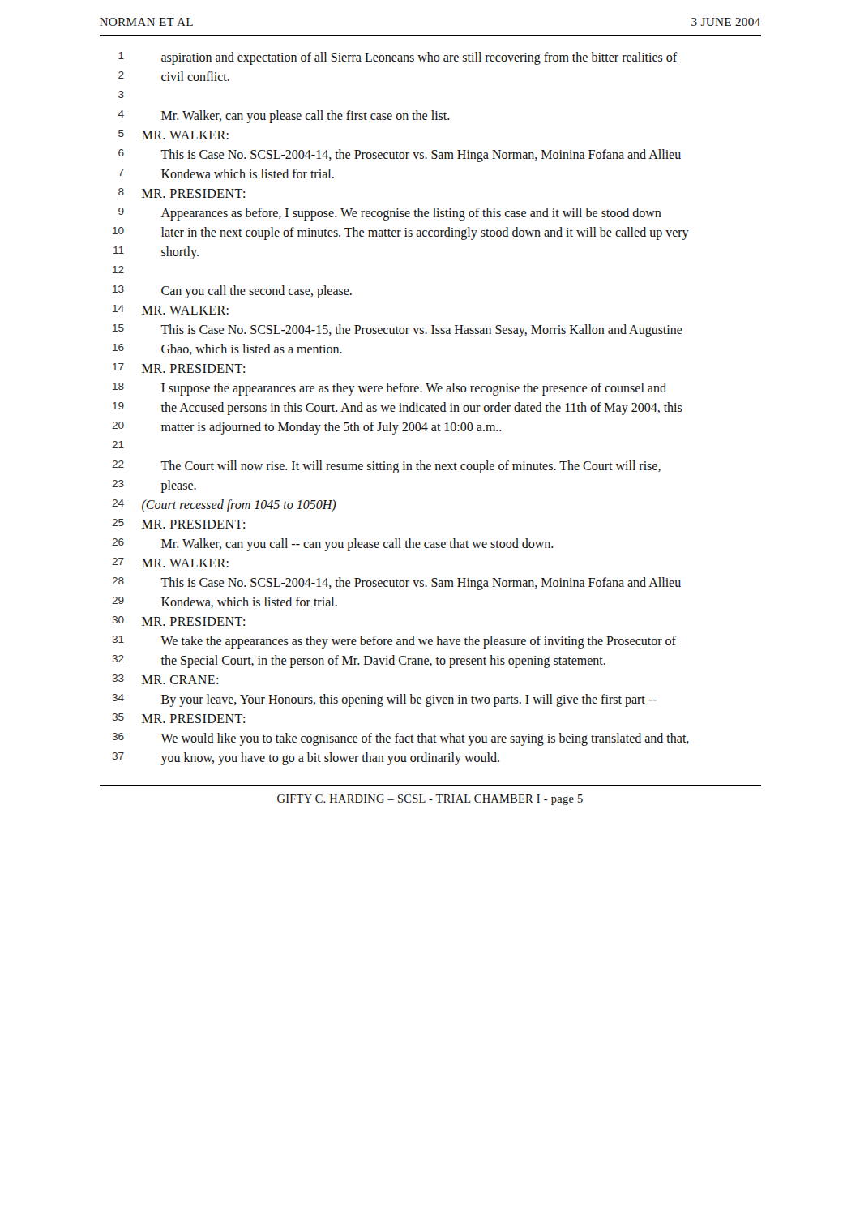NORMAN ET AL 3 JUNE 2004
aspiration and expectation of all Sierra Leoneans who are still recovering from the bitter realities of
civil conflict.
Mr. Walker, can you please call the first case on the list.
Mr. Walker:
This is Case No. SCSL-2004-14, the Prosecutor vs. Sam Hinga Norman, Moinina Fofana and Allieu
Kondewa which is listed for trial.
Mr. President:
Appearances as before, I suppose. We recognise the listing of this case and it will be stood down
later in the next couple of minutes. The matter is accordingly stood down and it will be called up very
shortly.
Can you call the second case, please.
Mr. Walker:
This is Case No. SCSL-2004-15, the Prosecutor vs. Issa Hassan Sesay, Morris Kallon and Augustine
Gbao, which is listed as a mention.
Mr. President:
I suppose the appearances are as they were before. We also recognise the presence of counsel and
the Accused persons in this Court. And as we indicated in our order dated the 11th of May 2004, this
matter is adjourned to Monday the 5th of July 2004 at 10:00 a.m..
The Court will now rise. It will resume sitting in the next couple of minutes. The Court will rise,
please.
(Court recessed from 1045 to 1050H)
Mr. President:
Mr. Walker, can you call -- can you please call the case that we stood down.
Mr. Walker:
This is Case No. SCSL-2004-14, the Prosecutor vs. Sam Hinga Norman, Moinina Fofana and Allieu
Kondewa, which is listed for trial.
Mr. President:
We take the appearances as they were before and we have the pleasure of inviting the Prosecutor of
the Special Court, in the person of Mr. David Crane, to present his opening statement.
Mr. Crane:
By your leave, Your Honours, this opening will be given in two parts. I will give the first part --
Mr. President:
We would like you to take cognisance of the fact that what you are saying is being translated and that,
you know, you have to go a bit slower than you ordinarily would.
GIFTY C. HARDING – SCSL - TRIAL CHAMBER I - page 5